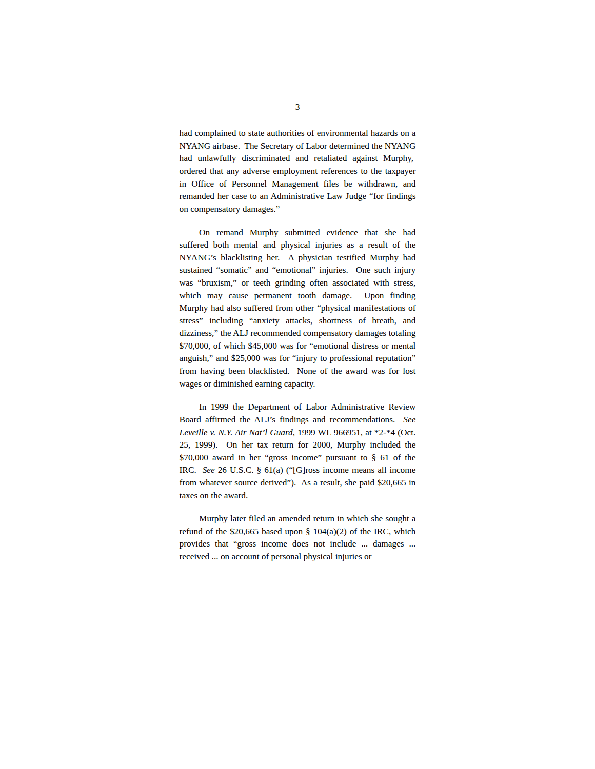3
had complained to state authorities of environmental hazards on a NYANG airbase. The Secretary of Labor determined the NYANG had unlawfully discriminated and retaliated against Murphy, ordered that any adverse employment references to the taxpayer in Office of Personnel Management files be withdrawn, and remanded her case to an Administrative Law Judge “for findings on compensatory damages.”
On remand Murphy submitted evidence that she had suffered both mental and physical injuries as a result of the NYANG’s blacklisting her. A physician testified Murphy had sustained “somatic” and “emotional” injuries. One such injury was “bruxism,” or teeth grinding often associated with stress, which may cause permanent tooth damage. Upon finding Murphy had also suffered from other “physical manifestations of stress” including “anxiety attacks, shortness of breath, and dizziness,” the ALJ recommended compensatory damages totaling $70,000, of which $45,000 was for “emotional distress or mental anguish,” and $25,000 was for “injury to professional reputation” from having been blacklisted. None of the award was for lost wages or diminished earning capacity.
In 1999 the Department of Labor Administrative Review Board affirmed the ALJ’s findings and recommendations. See Leveille v. N.Y. Air Nat’l Guard, 1999 WL 966951, at *2-*4 (Oct. 25, 1999). On her tax return for 2000, Murphy included the $70,000 award in her “gross income” pursuant to § 61 of the IRC. See 26 U.S.C. § 61(a) (“[G]ross income means all income from whatever source derived”). As a result, she paid $20,665 in taxes on the award.
Murphy later filed an amended return in which she sought a refund of the $20,665 based upon § 104(a)(2) of the IRC, which provides that “gross income does not include ... damages ... received ... on account of personal physical injuries or